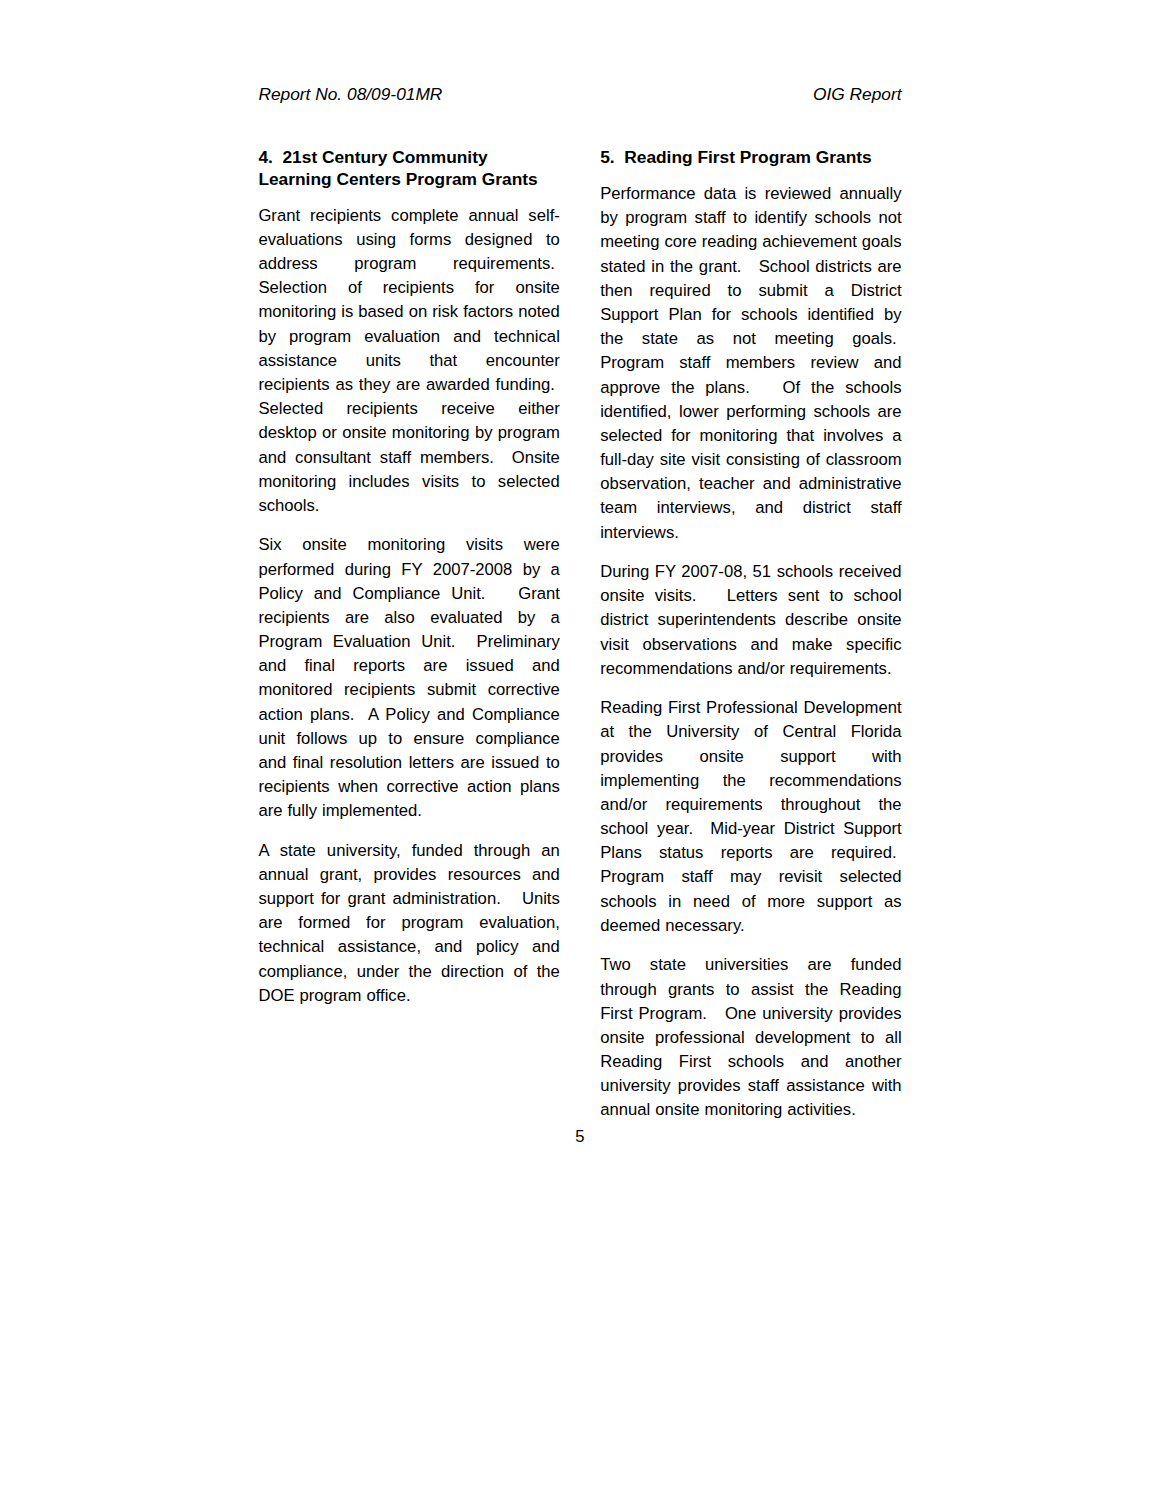Report No. 08/09-01MR OIG Report
4. 21st Century Community Learning Centers Program Grants
Grant recipients complete annual self-evaluations using forms designed to address program requirements. Selection of recipients for onsite monitoring is based on risk factors noted by program evaluation and technical assistance units that encounter recipients as they are awarded funding. Selected recipients receive either desktop or onsite monitoring by program and consultant staff members. Onsite monitoring includes visits to selected schools.
Six onsite monitoring visits were performed during FY 2007-2008 by a Policy and Compliance Unit. Grant recipients are also evaluated by a Program Evaluation Unit. Preliminary and final reports are issued and monitored recipients submit corrective action plans. A Policy and Compliance unit follows up to ensure compliance and final resolution letters are issued to recipients when corrective action plans are fully implemented.
A state university, funded through an annual grant, provides resources and support for grant administration. Units are formed for program evaluation, technical assistance, and policy and compliance, under the direction of the DOE program office.
5. Reading First Program Grants
Performance data is reviewed annually by program staff to identify schools not meeting core reading achievement goals stated in the grant. School districts are then required to submit a District Support Plan for schools identified by the state as not meeting goals. Program staff members review and approve the plans. Of the schools identified, lower performing schools are selected for monitoring that involves a full-day site visit consisting of classroom observation, teacher and administrative team interviews, and district staff interviews.
During FY 2007-08, 51 schools received onsite visits. Letters sent to school district superintendents describe onsite visit observations and make specific recommendations and/or requirements.
Reading First Professional Development at the University of Central Florida provides onsite support with implementing the recommendations and/or requirements throughout the school year. Mid-year District Support Plans status reports are required. Program staff may revisit selected schools in need of more support as deemed necessary.
Two state universities are funded through grants to assist the Reading First Program. One university provides onsite professional development to all Reading First schools and another university provides staff assistance with annual onsite monitoring activities.
5